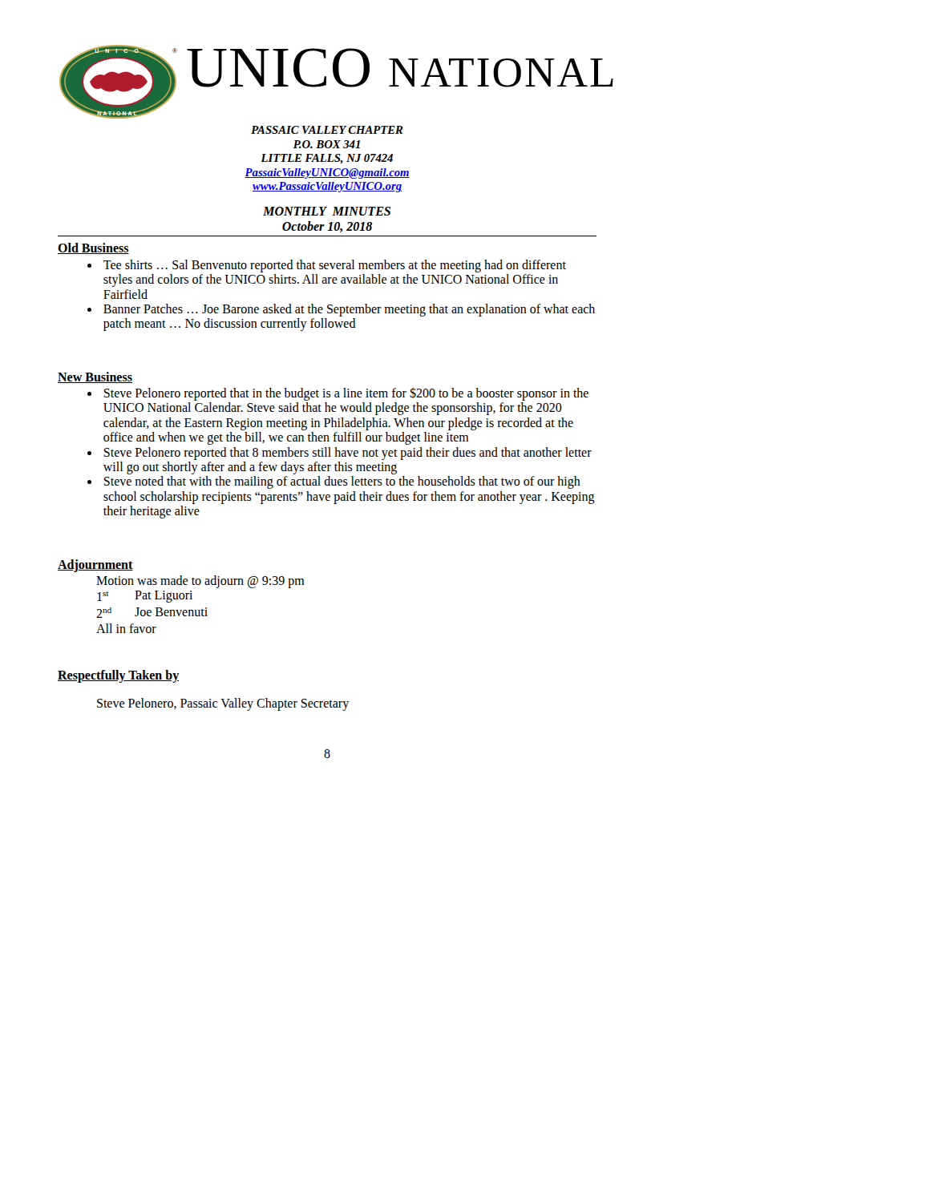U N I C O NATIONAL ®
UNICO NATIONAL
PASSAIC VALLEY CHAPTER
P.O. BOX 341
LITTLE FALLS, NJ 07424
PassaicValleyUNICO@gmail.com
www.PassaicValleyUNICO.org
MONTHLY MINUTES
October 10, 2018
Old Business
Tee shirts … Sal Benvenuto reported that several members at the meeting had on different styles and colors of the UNICO shirts. All are available at the UNICO National Office in Fairfield
Banner Patches … Joe Barone asked at the September meeting that an explanation of what each patch meant … No discussion currently followed
New Business
Steve Pelonero reported that in the budget is a line item for $200 to be a booster sponsor in the UNICO National Calendar. Steve said that he would pledge the sponsorship, for the 2020 calendar, at the Eastern Region meeting in Philadelphia. When our pledge is recorded at the office and when we get the bill, we can then fulfill our budget line item
Steve Pelonero reported that 8 members still have not yet paid their dues and that another letter will go out shortly after and a few days after this meeting
Steve noted that with the mailing of actual dues letters to the households that two of our high school scholarship recipients “parents” have paid their dues for them for another year . Keeping their heritage alive
Adjournment
Motion was made to adjourn @ 9:39 pm
1st Pat Liguori
2nd Joe Benvenuti
All in favor
Respectfully Taken by
Steve Pelonero, Passaic Valley Chapter Secretary
8